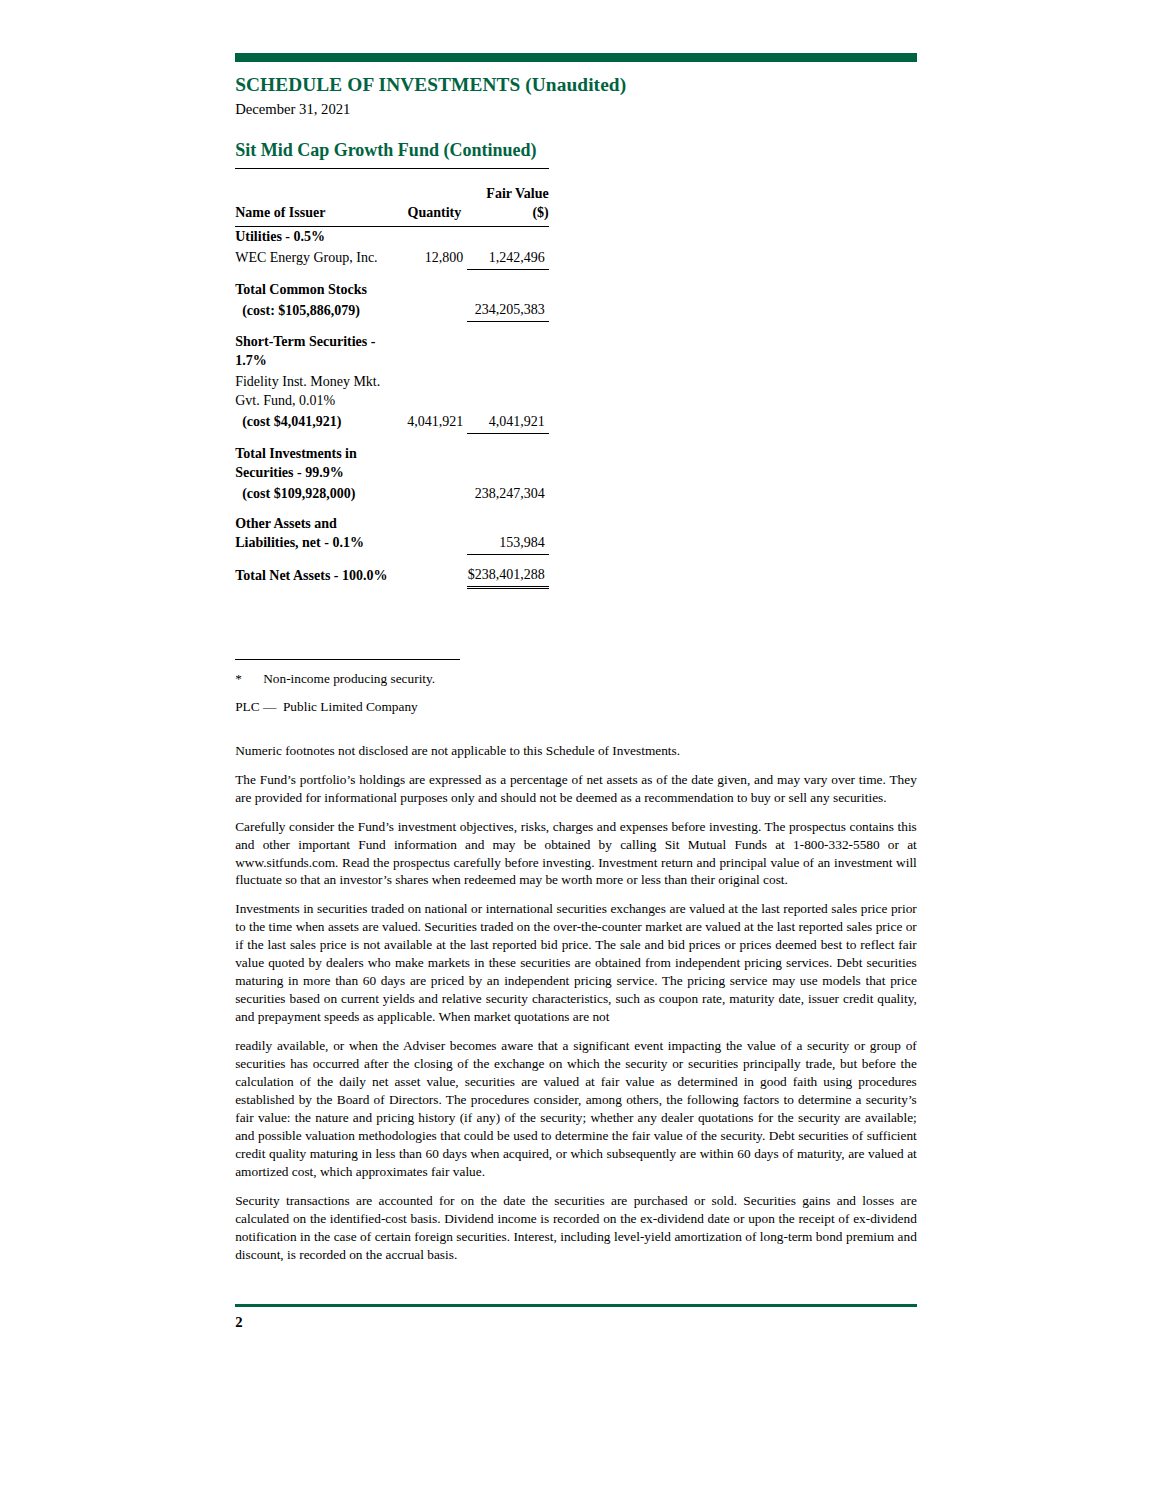SCHEDULE OF INVESTMENTS (Unaudited)
December 31, 2021
Sit Mid Cap Growth Fund (Continued)
| Name of Issuer | Quantity | Fair Value ($) |
| --- | --- | --- |
| Utilities - 0.5% | | |
| WEC Energy Group, Inc. | 12,800 | 1,242,496 |
| Total Common Stocks | | |
| (cost: $105,886,079) | | 234,205,383 |
| Short-Term Securities - 1.7% | | |
| Fidelity Inst. Money Mkt. Gvt. Fund, 0.01% | | |
| (cost $4,041,921) | 4,041,921 | 4,041,921 |
| Total Investments in Securities - 99.9% | | |
| (cost $109,928,000) | | 238,247,304 |
| Other Assets and Liabilities, net - 0.1% | | 153,984 |
| Total Net Assets - 100.0% | | $238,401,288 |
*Non-income producing security.
PLC — Public Limited Company
Numeric footnotes not disclosed are not applicable to this Schedule of Investments.
The Fund’s portfolio’s holdings are expressed as a percentage of net assets as of the date given, and may vary over time. They are provided for informational purposes only and should not be deemed as a recommendation to buy or sell any securities.
Carefully consider the Fund’s investment objectives, risks, charges and expenses before investing. The prospectus contains this and other important Fund information and may be obtained by calling Sit Mutual Funds at 1-800-332-5580 or at www.sitfunds.com. Read the prospectus carefully before investing. Investment return and principal value of an investment will fluctuate so that an investor’s shares when redeemed may be worth more or less than their original cost.
Investments in securities traded on national or international securities exchanges are valued at the last reported sales price prior to the time when assets are valued. Securities traded on the over-the-counter market are valued at the last reported sales price or if the last sales price is not available at the last reported bid price. The sale and bid prices or prices deemed best to reflect fair value quoted by dealers who make markets in these securities are obtained from independent pricing services. Debt securities maturing in more than 60 days are priced by an independent pricing service. The pricing service may use models that price securities based on current yields and relative security characteristics, such as coupon rate, maturity date, issuer credit quality, and prepayment speeds as applicable. When market quotations are not
readily available, or when the Adviser becomes aware that a significant event impacting the value of a security or group of securities has occurred after the closing of the exchange on which the security or securities principally trade, but before the calculation of the daily net asset value, securities are valued at fair value as determined in good faith using procedures established by the Board of Directors. The procedures consider, among others, the following factors to determine a security’s fair value: the nature and pricing history (if any) of the security; whether any dealer quotations for the security are available; and possible valuation methodologies that could be used to determine the fair value of the security. Debt securities of sufficient credit quality maturing in less than 60 days when acquired, or which subsequently are within 60 days of maturity, are valued at amortized cost, which approximates fair value.
Security transactions are accounted for on the date the securities are purchased or sold. Securities gains and losses are calculated on the identified-cost basis. Dividend income is recorded on the ex-dividend date or upon the receipt of ex-dividend notification in the case of certain foreign securities. Interest, including level-yield amortization of long-term bond premium and discount, is recorded on the accrual basis.
2